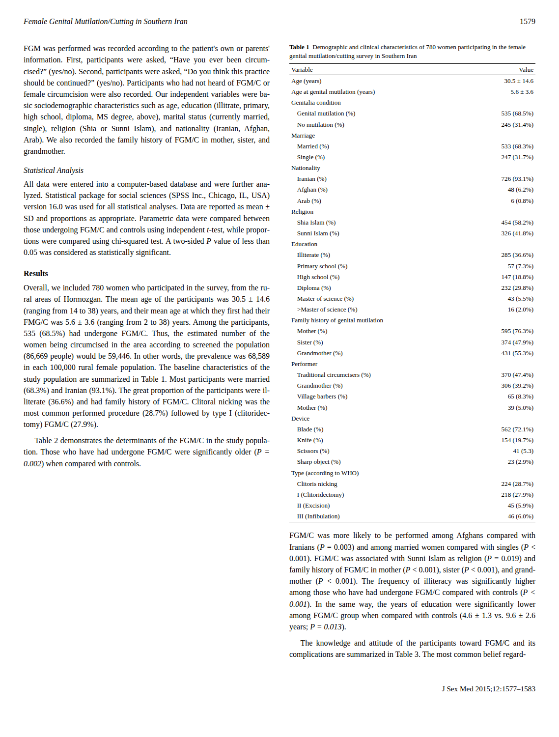Female Genital Mutilation/Cutting in Southern Iran 1579
FGM was performed was recorded according to the patient's own or parents' information. First, participants were asked, “Have you ever been circumcised?” (yes/no). Second, participants were asked, “Do you think this practice should be continued?” (yes/no). Participants who had not heard of FGM/C or female circumcision were also recorded. Our independent variables were basic sociodemographic characteristics such as age, education (illitrate, primary, high school, diploma, MS degree, above), marital status (currently married, single), religion (Shia or Sunni Islam), and nationality (Iranian, Afghan, Arab). We also recorded the family history of FGM/C in mother, sister, and grandmother.
Statistical Analysis
All data were entered into a computer-based database and were further analyzed. Statistical package for social sciences (SPSS Inc., Chicago, IL, USA) version 16.0 was used for all statistical analyses. Data are reported as mean ± SD and proportions as appropriate. Parametric data were compared between those undergoing FGM/C and controls using independent t-test, while proportions were compared using chi-squared test. A two-sided P value of less than 0.05 was considered as statistically significant.
Results
Overall, we included 780 women who participated in the survey, from the rural areas of Hormozgan. The mean age of the participants was 30.5 ± 14.6 (ranging from 14 to 38) years, and their mean age at which they first had their FMG/C was 5.6 ± 3.6 (ranging from 2 to 38) years. Among the participants, 535 (68.5%) had undergone FGM/C. Thus, the estimated number of the women being circumcised in the area according to screened the population (86,669 people) would be 59,446. In other words, the prevalence was 68,589 in each 100,000 rural female population. The baseline characteristics of the study population are summarized in Table 1. Most participants were married (68.3%) and Iranian (93.1%). The great proportion of the participants were illiterate (36.6%) and had family history of FGM/C. Clitoral nicking was the most common performed procedure (28.7%) followed by type I (clitoridectomy) FGM/C (27.9%).
Table 2 demonstrates the determinants of the FGM/C in the study population. Those who have had undergone FGM/C were significantly older (P = 0.002) when compared with controls.
Table 1 Demographic and clinical characteristics of 780 women participating in the female genital mutilation/cutting survey in Southern Iran
| Variable | Value |
| --- | --- |
| Age (years) | 30.5 ± 14.6 |
| Age at genital mutilation (years) | 5.6 ± 3.6 |
| Genitalia condition | |
| Genital mutilation (%) | 535 (68.5%) |
| No mutilation (%) | 245 (31.4%) |
| Marriage | |
| Married (%) | 533 (68.3%) |
| Single (%) | 247 (31.7%) |
| Nationality | |
| Iranian (%) | 726 (93.1%) |
| Afghan (%) | 48 (6.2%) |
| Arab (%) | 6 (0.8%) |
| Religion | |
| Shia Islam (%) | 454 (58.2%) |
| Sunni Islam (%) | 326 (41.8%) |
| Education | |
| Illiterate (%) | 285 (36.6%) |
| Primary school (%) | 57 (7.3%) |
| High school (%) | 147 (18.8%) |
| Diploma (%) | 232 (29.8%) |
| Master of science (%) | 43 (5.5%) |
| >Master of science (%) | 16 (2.0%) |
| Family history of genital mutilation | |
| Mother (%) | 595 (76.3%) |
| Sister (%) | 374 (47.9%) |
| Grandmother (%) | 431 (55.3%) |
| Performer | |
| Traditional circumcisers (%) | 370 (47.4%) |
| Grandmother (%) | 306 (39.2%) |
| Village barbers (%) | 65 (8.3%) |
| Mother (%) | 39 (5.0%) |
| Device | |
| Blade (%) | 562 (72.1%) |
| Knife (%) | 154 (19.7%) |
| Scissors (%) | 41 (5.3) |
| Sharp object (%) | 23 (2.9%) |
| Type (according to WHO) | |
| Clitoris nicking | 224 (28.7%) |
| I (Clitoridectomy) | 218 (27.9%) |
| II (Excision) | 45 (5.9%) |
| III (Infibulation) | 46 (6.0%) |
FGM/C was more likely to be performed among Afghans compared with Iranians (P = 0.003) and among married women compared with singles (P < 0.001). FGM/C was associated with Sunni Islam as religion (P = 0.019) and family history of FGM/C in mother (P < 0.001), sister (P < 0.001), and grandmother (P < 0.001). The frequency of illiteracy was significantly higher among those who have had undergone FGM/C compared with controls (P < 0.001). In the same way, the years of education were significantly lower among FGM/C group when compared with controls (4.6 ± 1.3 vs. 9.6 ± 2.6 years; P = 0.013).
The knowledge and attitude of the participants toward FGM/C and its complications are summarized in Table 3. The most common belief regard-
J Sex Med 2015;12:1577–1583